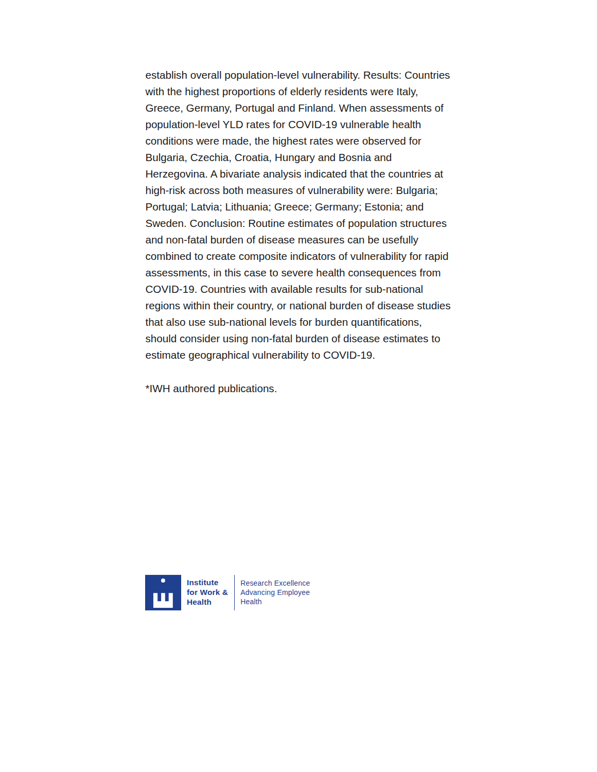establish overall population-level vulnerability. Results: Countries with the highest proportions of elderly residents were Italy, Greece, Germany, Portugal and Finland. When assessments of population-level YLD rates for COVID-19 vulnerable health conditions were made, the highest rates were observed for Bulgaria, Czechia, Croatia, Hungary and Bosnia and Herzegovina. A bivariate analysis indicated that the countries at high-risk across both measures of vulnerability were: Bulgaria; Portugal; Latvia; Lithuania; Greece; Germany; Estonia; and Sweden. Conclusion: Routine estimates of population structures and non-fatal burden of disease measures can be usefully combined to create composite indicators of vulnerability for rapid assessments, in this case to severe health consequences from COVID-19. Countries with available results for sub-national regions within their country, or national burden of disease studies that also use sub-national levels for burden quantifications, should consider using non-fatal burden of disease estimates to estimate geographical vulnerability to COVID-19.
*IWH authored publications.
Institute
for Work &
Health
Research Excellence
Advancing Employee
Health